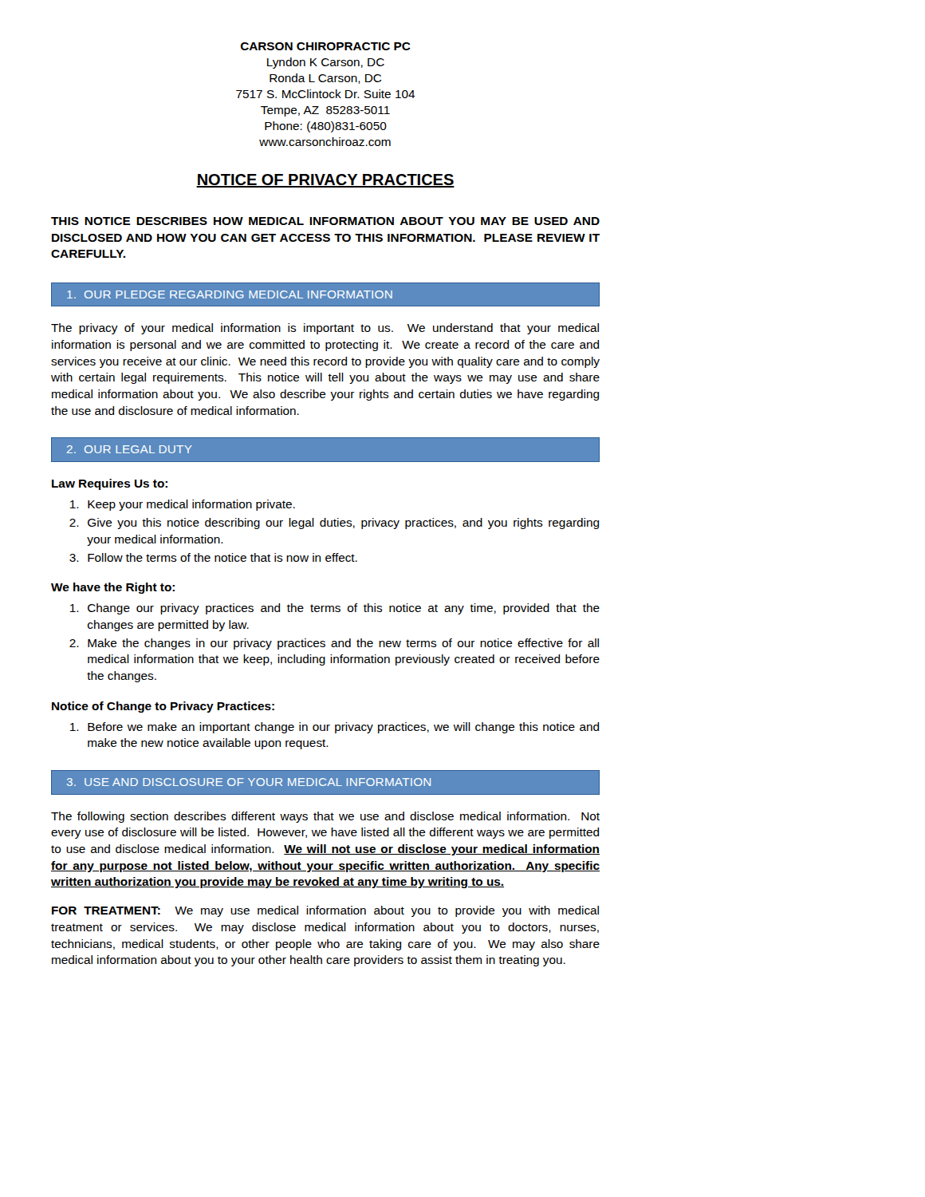CARSON CHIROPRACTIC PC
Lyndon K Carson, DC
Ronda L Carson, DC
7517 S. McClintock Dr. Suite 104
Tempe, AZ 85283-5011
Phone: (480)831-6050
www.carsonchiroaz.com
NOTICE OF PRIVACY PRACTICES
THIS NOTICE DESCRIBES HOW MEDICAL INFORMATION ABOUT YOU MAY BE USED AND DISCLOSED AND HOW YOU CAN GET ACCESS TO THIS INFORMATION. PLEASE REVIEW IT CAREFULLY.
1. OUR PLEDGE REGARDING MEDICAL INFORMATION
The privacy of your medical information is important to us. We understand that your medical information is personal and we are committed to protecting it. We create a record of the care and services you receive at our clinic. We need this record to provide you with quality care and to comply with certain legal requirements. This notice will tell you about the ways we may use and share medical information about you. We also describe your rights and certain duties we have regarding the use and disclosure of medical information.
2. OUR LEGAL DUTY
Law Requires Us to:
Keep your medical information private.
Give you this notice describing our legal duties, privacy practices, and you rights regarding your medical information.
Follow the terms of the notice that is now in effect.
We have the Right to:
Change our privacy practices and the terms of this notice at any time, provided that the changes are permitted by law.
Make the changes in our privacy practices and the new terms of our notice effective for all medical information that we keep, including information previously created or received before the changes.
Notice of Change to Privacy Practices:
Before we make an important change in our privacy practices, we will change this notice and make the new notice available upon request.
3. USE AND DISCLOSURE OF YOUR MEDICAL INFORMATION
The following section describes different ways that we use and disclose medical information. Not every use of disclosure will be listed. However, we have listed all the different ways we are permitted to use and disclose medical information. We will not use or disclose your medical information for any purpose not listed below, without your specific written authorization. Any specific written authorization you provide may be revoked at any time by writing to us.
FOR TREATMENT: We may use medical information about you to provide you with medical treatment or services. We may disclose medical information about you to doctors, nurses, technicians, medical students, or other people who are taking care of you. We may also share medical information about you to your other health care providers to assist them in treating you.